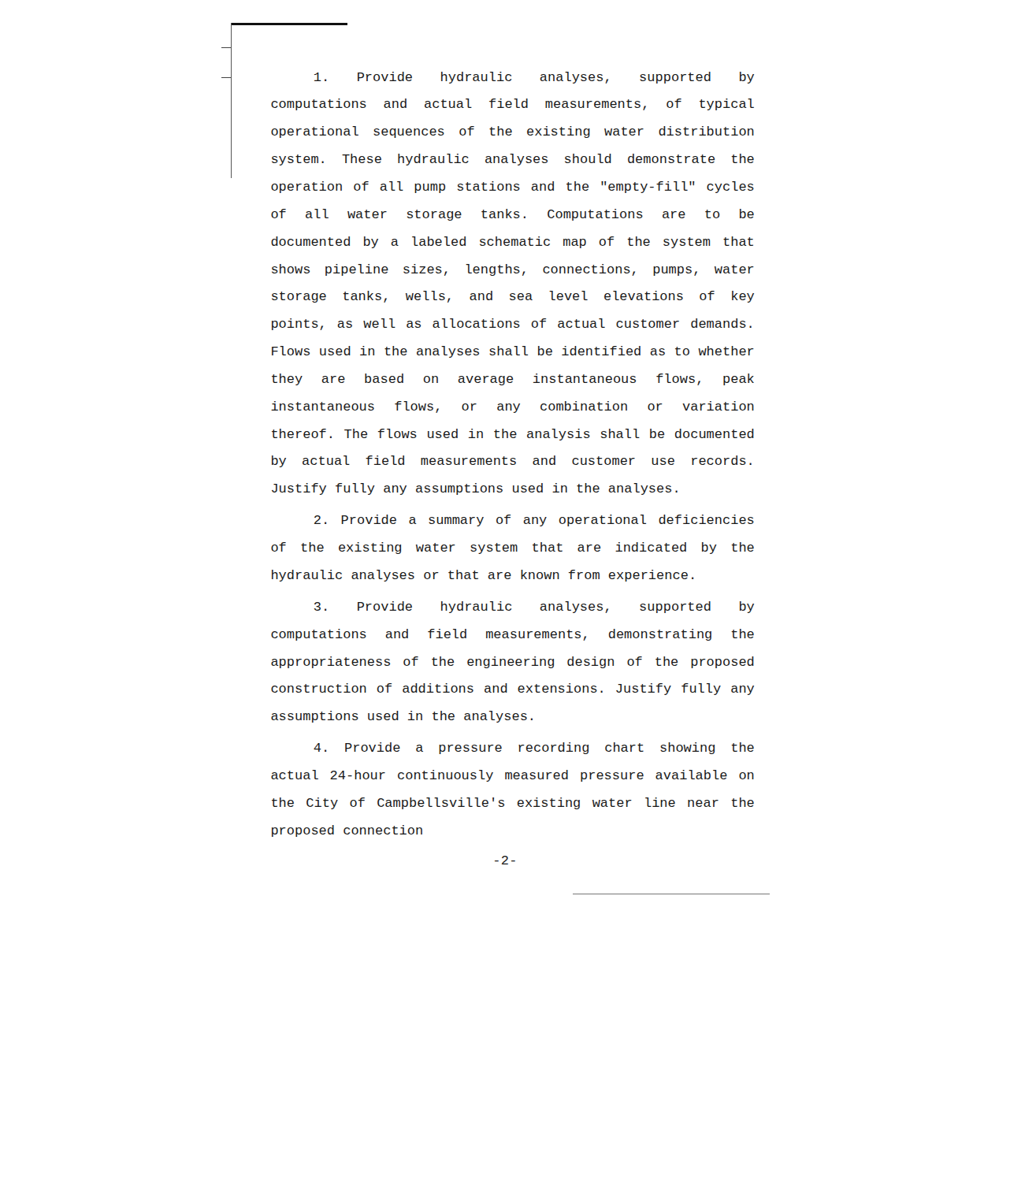1. Provide hydraulic analyses, supported by computations and actual field measurements, of typical operational sequences of the existing water distribution system. These hydraulic analyses should demonstrate the operation of all pump stations and the "empty-fill" cycles of all water storage tanks. Computations are to be documented by a labeled schematic map of the system that shows pipeline sizes, lengths, connections, pumps, water storage tanks, wells, and sea level elevations of key points, as well as allocations of actual customer demands. Flows used in the analyses shall be identified as to whether they are based on average instantaneous flows, peak instantaneous flows, or any combination or variation thereof. The flows used in the analysis shall be documented by actual field measurements and customer use records. Justify fully any assumptions used in the analyses.
2. Provide a summary of any operational deficiencies of the existing water system that are indicated by the hydraulic analyses or that are known from experience.
3. Provide hydraulic analyses, supported by computations and field measurements, demonstrating the appropriateness of the engineering design of the proposed construction of additions and extensions. Justify fully any assumptions used in the analyses.
4. Provide a pressure recording chart showing the actual 24-hour continuously measured pressure available on the City of Campbellsville's existing water line near the proposed connection
-2-